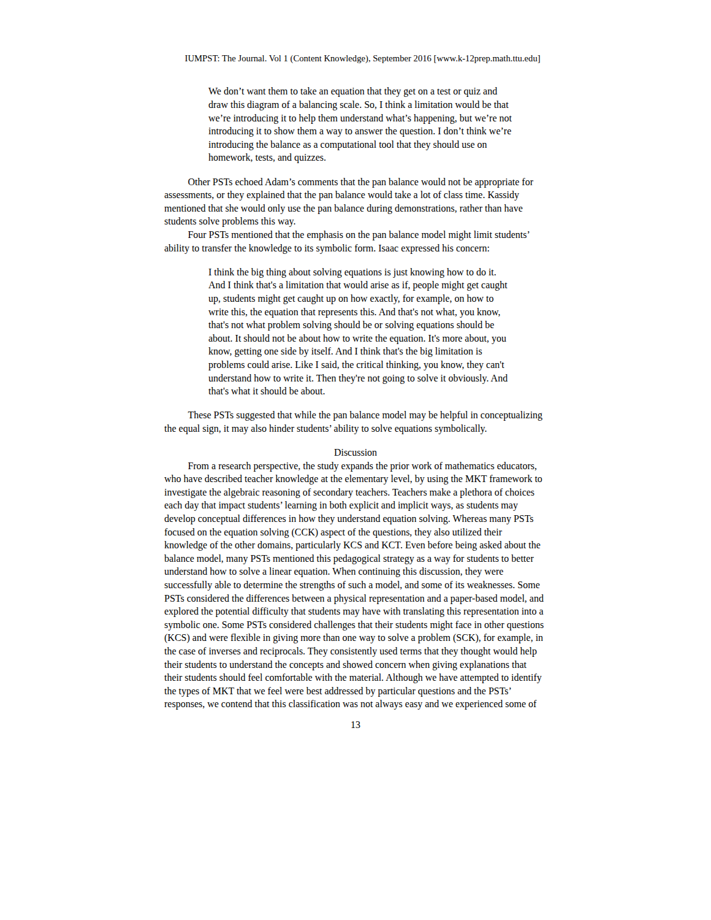IUMPST: The Journal. Vol 1 (Content Knowledge), September 2016 [www.k-12prep.math.ttu.edu]
We don’t want them to take an equation that they get on a test or quiz and draw this diagram of a balancing scale. So, I think a limitation would be that we’re introducing it to help them understand what’s happening, but we’re not introducing it to show them a way to answer the question. I don’t think we’re introducing the balance as a computational tool that they should use on homework, tests, and quizzes.
Other PSTs echoed Adam’s comments that the pan balance would not be appropriate for assessments, or they explained that the pan balance would take a lot of class time. Kassidy mentioned that she would only use the pan balance during demonstrations, rather than have students solve problems this way.
Four PSTs mentioned that the emphasis on the pan balance model might limit students’ ability to transfer the knowledge to its symbolic form. Isaac expressed his concern:
I think the big thing about solving equations is just knowing how to do it. And I think that's a limitation that would arise as if, people might get caught up, students might get caught up on how exactly, for example, on how to write this, the equation that represents this. And that's not what, you know, that's not what problem solving should be or solving equations should be about. It should not be about how to write the equation. It's more about, you know, getting one side by itself. And I think that's the big limitation is problems could arise. Like I said, the critical thinking, you know, they can't understand how to write it. Then they're not going to solve it obviously. And that's what it should be about.
These PSTs suggested that while the pan balance model may be helpful in conceptualizing the equal sign, it may also hinder students’ ability to solve equations symbolically.
Discussion
From a research perspective, the study expands the prior work of mathematics educators, who have described teacher knowledge at the elementary level, by using the MKT framework to investigate the algebraic reasoning of secondary teachers. Teachers make a plethora of choices each day that impact students’ learning in both explicit and implicit ways, as students may develop conceptual differences in how they understand equation solving. Whereas many PSTs focused on the equation solving (CCK) aspect of the questions, they also utilized their knowledge of the other domains, particularly KCS and KCT. Even before being asked about the balance model, many PSTs mentioned this pedagogical strategy as a way for students to better understand how to solve a linear equation. When continuing this discussion, they were successfully able to determine the strengths of such a model, and some of its weaknesses. Some PSTs considered the differences between a physical representation and a paper-based model, and explored the potential difficulty that students may have with translating this representation into a symbolic one. Some PSTs considered challenges that their students might face in other questions (KCS) and were flexible in giving more than one way to solve a problem (SCK), for example, in the case of inverses and reciprocals. They consistently used terms that they thought would help their students to understand the concepts and showed concern when giving explanations that their students should feel comfortable with the material. Although we have attempted to identify the types of MKT that we feel were best addressed by particular questions and the PSTs’ responses, we contend that this classification was not always easy and we experienced some of
13